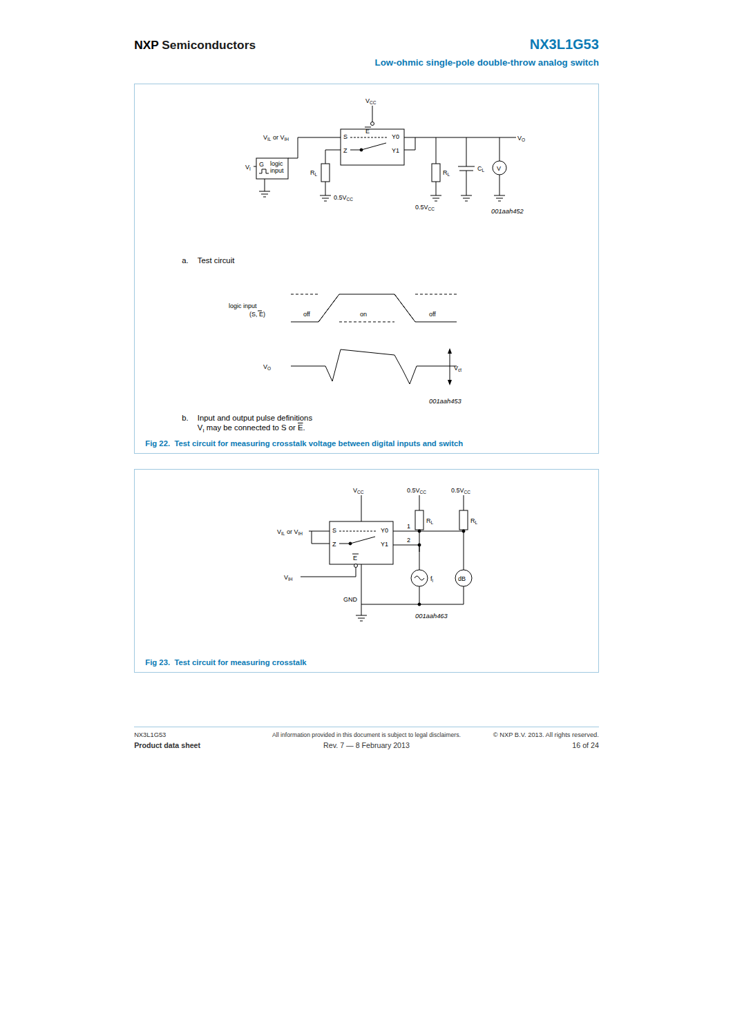NXP Semiconductors
NX3L1G53
Low-ohmic single-pole double-throw analog switch
VCC E S VIL or VIH Z Y0 Y1 G logic input VI RL 0.5VCC RL 0.5VCC CL V VO 001aah452
a. Test circuit
logic input (S, E) off on off VO Vct 001aah453
b. Input and output pulse definitions
VI may be connected to S or E.
Fig 22. Test circuit for measuring crosstalk voltage between digital inputs and switch
VCC 0.5VCC 0.5VCC RL RL S Z Y0 Y1 E VIH VIL or VIH 1 2 fi dB GND 001aah463
Fig 23. Test circuit for measuring crosstalk
NX3L1G53
All information provided in this document is subject to legal disclaimers.
© NXP B.V. 2013. All rights reserved.
Product data sheet
Rev. 7 — 8 February 2013
16 of 24